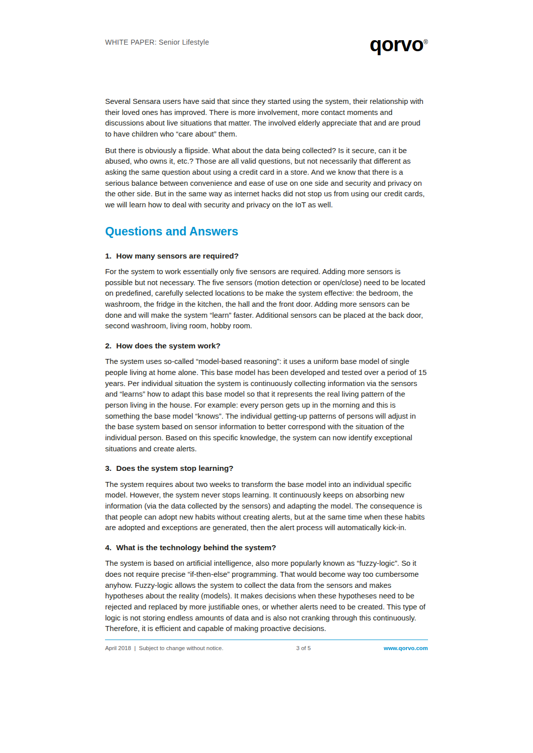WHITE PAPER: Senior Lifestyle
qorvo®
Several Sensara users have said that since they started using the system, their relationship with their loved ones has improved. There is more involvement, more contact moments and discussions about live situations that matter. The involved elderly appreciate that and are proud to have children who “care about” them.
But there is obviously a flipside. What about the data being collected? Is it secure, can it be abused, who owns it, etc.? Those are all valid questions, but not necessarily that different as asking the same question about using a credit card in a store. And we know that there is a serious balance between convenience and ease of use on one side and security and privacy on the other side. But in the same way as internet hacks did not stop us from using our credit cards, we will learn how to deal with security and privacy on the IoT as well.
Questions and Answers
1. How many sensors are required?
For the system to work essentially only five sensors are required. Adding more sensors is possible but not necessary. The five sensors (motion detection or open/close) need to be located on predefined, carefully selected locations to be make the system effective: the bedroom, the washroom, the fridge in the kitchen, the hall and the front door. Adding more sensors can be done and will make the system “learn” faster. Additional sensors can be placed at the back door, second washroom, living room, hobby room.
2. How does the system work?
The system uses so-called “model-based reasoning”: it uses a uniform base model of single people living at home alone. This base model has been developed and tested over a period of 15 years. Per individual situation the system is continuously collecting information via the sensors and “learns” how to adapt this base model so that it represents the real living pattern of the person living in the house. For example: every person gets up in the morning and this is something the base model “knows”. The individual getting-up patterns of persons will adjust in the base system based on sensor information to better correspond with the situation of the individual person. Based on this specific knowledge, the system can now identify exceptional situations and create alerts.
3. Does the system stop learning?
The system requires about two weeks to transform the base model into an individual specific model. However, the system never stops learning. It continuously keeps on absorbing new information (via the data collected by the sensors) and adapting the model. The consequence is that people can adopt new habits without creating alerts, but at the same time when these habits are adopted and exceptions are generated, then the alert process will automatically kick-in.
4. What is the technology behind the system?
The system is based on artificial intelligence, also more popularly known as “fuzzy-logic”. So it does not require precise “if-then-else” programming. That would become way too cumbersome anyhow. Fuzzy-logic allows the system to collect the data from the sensors and makes hypotheses about the reality (models). It makes decisions when these hypotheses need to be rejected and replaced by more justifiable ones, or whether alerts need to be created. This type of logic is not storing endless amounts of data and is also not cranking through this continuously. Therefore, it is efficient and capable of making proactive decisions.
April 2018 | Subject to change without notice.
3 of 5
www.qorvo.com